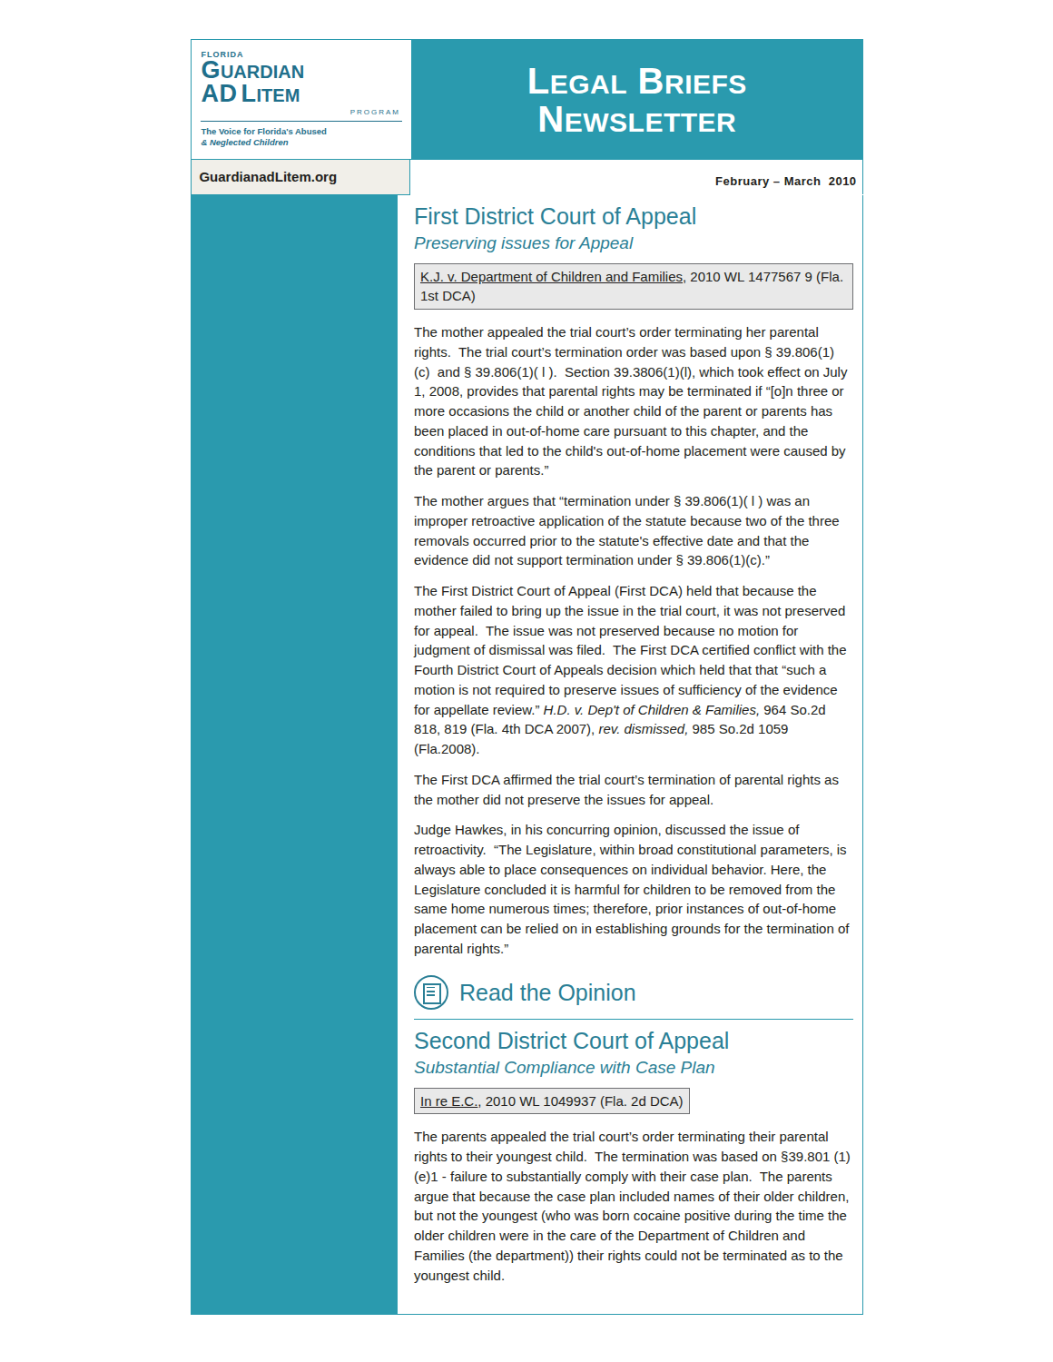FLORIDA
GUARDIAN
AD LITEM
PROGRAM
The Voice for Florida's Abused
& Neglected Children
LEGAL BRIEFS NEWSLETTER
GuardianadLitem.org
February – March 2010
First District Court of Appeal
Preserving issues for Appeal
K.J. v. Department of Children and Families, 2010 WL 1477567 9 (Fla. 1st DCA)
The mother appealed the trial court’s order terminating her parental rights. The trial court’s termination order was based upon § 39.806(1)(c) and § 39.806(1)( l ). Section 39.3806(1)(l), which took effect on July 1, 2008, provides that parental rights may be terminated if “[o]n three or more occasions the child or another child of the parent or parents has been placed in out-of-home care pursuant to this chapter, and the conditions that led to the child's out-of-home placement were caused by the parent or parents.”
The mother argues that “termination under § 39.806(1)( l ) was an improper retroactive application of the statute because two of the three removals occurred prior to the statute's effective date and that the evidence did not support termination under § 39.806(1)(c).”
The First District Court of Appeal (First DCA) held that because the mother failed to bring up the issue in the trial court, it was not preserved for appeal. The issue was not preserved because no motion for judgment of dismissal was filed. The First DCA certified conflict with the Fourth District Court of Appeals decision which held that that “such a motion is not required to preserve issues of sufficiency of the evidence for appellate review.” H.D. v. Dep't of Children & Families, 964 So.2d 818, 819 (Fla. 4th DCA 2007), rev. dismissed, 985 So.2d 1059 (Fla.2008).
The First DCA affirmed the trial court’s termination of parental rights as the mother did not preserve the issues for appeal.
Judge Hawkes, in his concurring opinion, discussed the issue of retroactivity. “The Legislature, within broad constitutional parameters, is always able to place consequences on individual behavior. Here, the Legislature concluded it is harmful for children to be removed from the same home numerous times; therefore, prior instances of out-of-home placement can be relied on in establishing grounds for the termination of parental rights.”
Read the Opinion
Second District Court of Appeal
Substantial Compliance with Case Plan
In re E.C., 2010 WL 1049937 (Fla. 2d DCA)
The parents appealed the trial court’s order terminating their parental rights to their youngest child. The termination was based on §39.801 (1)(e)1 - failure to substantially comply with their case plan. The parents argue that because the case plan included names of their older children, but not the youngest (who was born cocaine positive during the time the older children were in the care of the Department of Children and Families (the department)) their rights could not be terminated as to the youngest child.